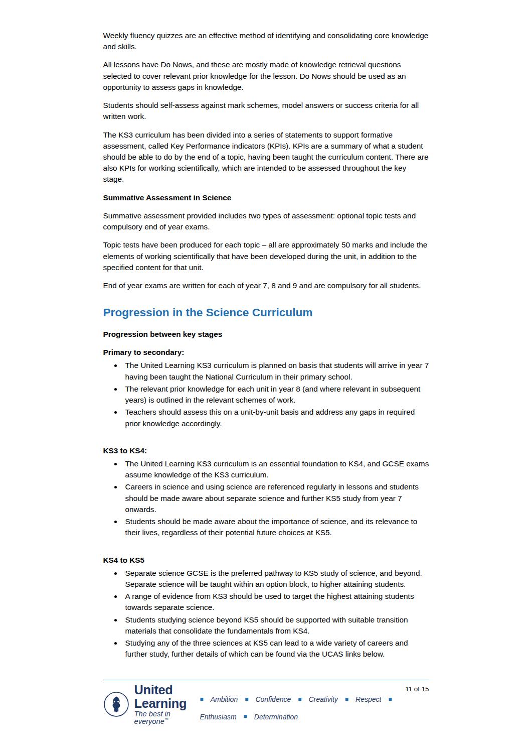Weekly fluency quizzes are an effective method of identifying and consolidating core knowledge and skills.
All lessons have Do Nows, and these are mostly made of knowledge retrieval questions selected to cover relevant prior knowledge for the lesson. Do Nows should be used as an opportunity to assess gaps in knowledge.
Students should self-assess against mark schemes, model answers or success criteria for all written work.
The KS3 curriculum has been divided into a series of statements to support formative assessment, called Key Performance indicators (KPIs). KPIs are a summary of what a student should be able to do by the end of a topic, having been taught the curriculum content. There are also KPIs for working scientifically, which are intended to be assessed throughout the key stage.
Summative Assessment in Science
Summative assessment provided includes two types of assessment: optional topic tests and compulsory end of year exams.
Topic tests have been produced for each topic – all are approximately 50 marks and include the elements of working scientifically that have been developed during the unit, in addition to the specified content for that unit.
End of year exams are written for each of year 7, 8 and 9 and are compulsory for all students.
Progression in the Science Curriculum
Progression between key stages
Primary to secondary:
The United Learning KS3 curriculum is planned on basis that students will arrive in year 7 having been taught the National Curriculum in their primary school.
The relevant prior knowledge for each unit in year 8 (and where relevant in subsequent years) is outlined in the relevant schemes of work.
Teachers should assess this on a unit-by-unit basis and address any gaps in required prior knowledge accordingly.
KS3 to KS4:
The United Learning KS3 curriculum is an essential foundation to KS4, and GCSE exams assume knowledge of the KS3 curriculum.
Careers in science and using science are referenced regularly in lessons and students should be made aware about separate science and further KS5 study from year 7 onwards.
Students should be made aware about the importance of science, and its relevance to their lives, regardless of their potential future choices at KS5.
KS4 to KS5
Separate science GCSE is the preferred pathway to KS5 study of science, and beyond. Separate science will be taught within an option block, to higher attaining students.
A range of evidence from KS3 should be used to target the highest attaining students towards separate science.
Students studying science beyond KS5 should be supported with suitable transition materials that consolidate the fundamentals from KS4.
Studying any of the three sciences at KS5 can lead to a wide variety of careers and further study, further details of which can be found via the UCAS links below.
11 of 15
United Learning
The best in everyone™
■Ambition ■Confidence ■Creativity ■Respect ■Enthusiasm ■Determination